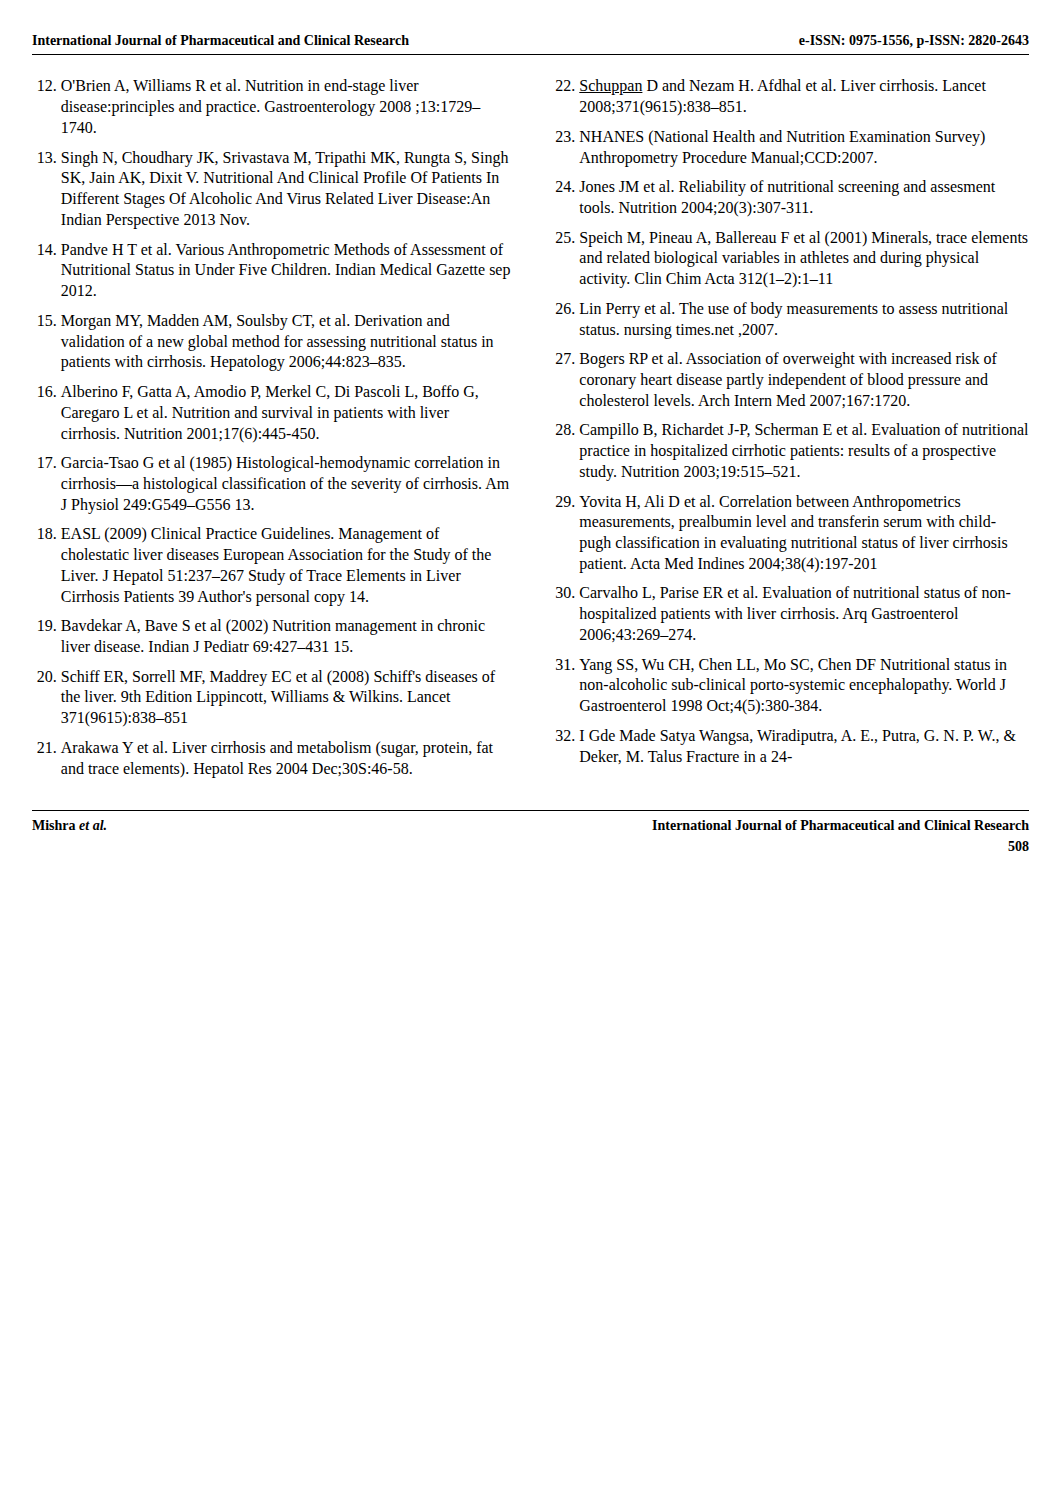International Journal of Pharmaceutical and Clinical Research e-ISSN: 0975-1556, p-ISSN: 2820-2643
O'Brien A, Williams R et al. Nutrition in end-stage liver disease:principles and practice. Gastroenterology 2008 ;13:1729–1740.
Singh N, Choudhary JK, Srivastava M, Tripathi MK, Rungta S, Singh SK, Jain AK, Dixit V. Nutritional And Clinical Profile Of Patients In Different Stages Of Alcoholic And Virus Related Liver Disease:An Indian Perspective 2013 Nov.
Pandve H T et al. Various Anthropometric Methods of Assessment of Nutritional Status in Under Five Children. Indian Medical Gazette sep 2012.
Morgan MY, Madden AM, Soulsby CT, et al. Derivation and validation of a new global method for assessing nutritional status in patients with cirrhosis. Hepatology 2006;44:823–835.
Alberino F, Gatta A, Amodio P, Merkel C, Di Pascoli L, Boffo G, Caregaro L et al. Nutrition and survival in patients with liver cirrhosis. Nutrition 2001;17(6):445-450.
Garcia-Tsao G et al (1985) Histological-hemodynamic correlation in cirrhosis—a histological classification of the severity of cirrhosis. Am J Physiol 249:G549–G556 13.
EASL (2009) Clinical Practice Guidelines. Management of cholestatic liver diseases European Association for the Study of the Liver. J Hepatol 51:237–267 Study of Trace Elements in Liver Cirrhosis Patients 39 Author's personal copy 14.
Bavdekar A, Bave S et al (2002) Nutrition management in chronic liver disease. Indian J Pediatr 69:427–431 15.
Schiff ER, Sorrell MF, Maddrey EC et al (2008) Schiff's diseases of the liver. 9th Edition Lippincott, Williams & Wilkins. Lancet 371(9615):838–851
Arakawa Y et al. Liver cirrhosis and metabolism (sugar, protein, fat and trace elements). Hepatol Res 2004 Dec;30S:46-58.
Schuppan D and Nezam H. Afdhal et al. Liver cirrhosis. Lancet 2008;371(9615):838–851.
NHANES (National Health and Nutrition Examination Survey) Anthropometry Procedure Manual;CCD:2007.
Jones JM et al. Reliability of nutritional screening and assesment tools. Nutrition 2004;20(3):307-311.
Speich M, Pineau A, Ballereau F et al (2001) Minerals, trace elements and related biological variables in athletes and during physical activity. Clin Chim Acta 312(1–2):1–11
Lin Perry et al. The use of body measurements to assess nutritional status. nursing times.net ,2007.
Bogers RP et al. Association of overweight with increased risk of coronary heart disease partly independent of blood pressure and cholesterol levels. Arch Intern Med 2007;167:1720.
Campillo B, Richardet J-P, Scherman E et al. Evaluation of nutritional practice in hospitalized cirrhotic patients: results of a prospective study. Nutrition 2003;19:515–521.
Yovita H, Ali D et al. Correlation between Anthropometrics measurements, prealbumin level and transferin serum with child- pugh classification in evaluating nutritional status of liver cirrhosis patient. Acta Med Indines 2004;38(4):197-201
Carvalho L, Parise ER et al. Evaluation of nutritional status of non-hospitalized patients with liver cirrhosis. Arq Gastroenterol 2006;43:269–274.
Yang SS, Wu CH, Chen LL, Mo SC, Chen DF Nutritional status in non-alcoholic sub-clinical porto-systemic encephalopathy. World J Gastroenterol 1998 Oct;4(5):380-384.
I Gde Made Satya Wangsa, Wiradiputra, A. E., Putra, G. N. P. W., & Deker, M. Talus Fracture in a 24-
Mishra et al. International Journal of Pharmaceutical and Clinical Research
508